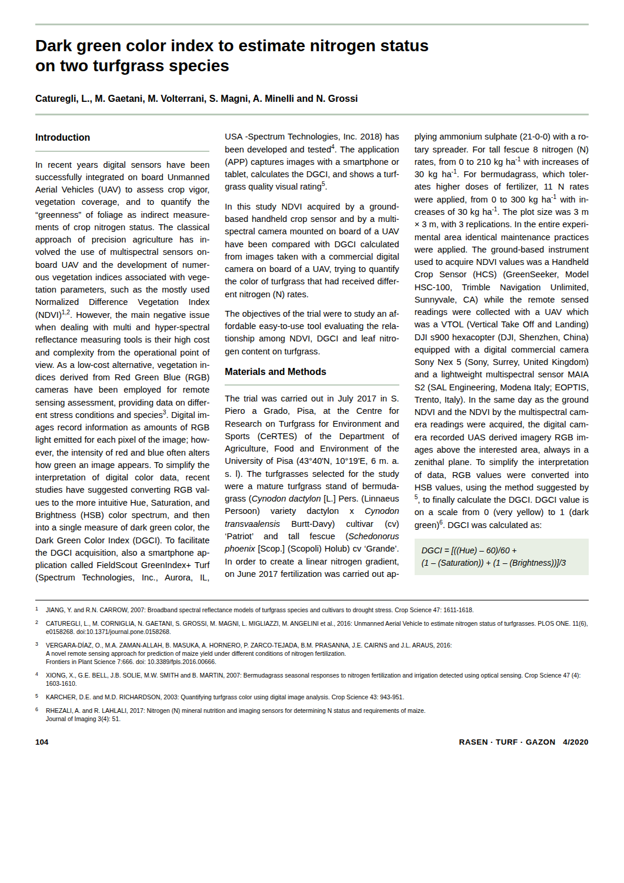Dark green color index to estimate nitrogen status
on two turfgrass species
Caturegli, L., M. Gaetani, M. Volterrani, S. Magni, A. Minelli and N. Grossi
Introduction
In recent years digital sensors have been successfully integrated on board Unmanned Aerial Vehicles (UAV) to assess crop vigor, vegetation coverage, and to quantify the “greenness” of foliage as indirect measurements of crop nitrogen status. The classical approach of precision agriculture has involved the use of multispectral sensors onboard UAV and the development of numerous vegetation indices associated with vegetation parameters, such as the mostly used Normalized Difference Vegetation Index (NDVI)1,2. However, the main negative issue when dealing with multi and hyper-spectral reflectance measuring tools is their high cost and complexity from the operational point of view. As a low-cost alternative, vegetation indices derived from Red Green Blue (RGB) cameras have been employed for remote sensing assessment, providing data on different stress conditions and species3. Digital images record information as amounts of RGB light emitted for each pixel of the image; however, the intensity of red and blue often alters how green an image appears. To simplify the interpretation of digital color data, recent studies have suggested converting RGB values to the more intuitive Hue, Saturation, and Brightness (HSB) color spectrum, and then into a single measure of dark green color, the Dark Green Color Index (DGCI). To facilitate the DGCI acquisition, also a smartphone application called FieldScout GreenIndex+ Turf (Spectrum Technologies, Inc., Aurora, IL, USA -Spectrum Technologies, Inc. 2018) has been developed and tested4. The application (APP) captures images with a smartphone or tablet, calculates the DGCI, and shows a turfgrass quality visual rating5.
In this study NDVI acquired by a ground-based handheld crop sensor and by a multispectral camera mounted on board of a UAV have been compared with DGCI calculated from images taken with a commercial digital camera on board of a UAV, trying to quantify the color of turfgrass that had received different nitrogen (N) rates.
The objectives of the trial were to study an affordable easy-to-use tool evaluating the relationship among NDVI, DGCI and leaf nitrogen content on turfgrass.
Materials and Methods
The trial was carried out in July 2017 in S. Piero a Grado, Pisa, at the Centre for Research on Turfgrass for Environment and Sports (CeRTES) of the Department of Agriculture, Food and Environment of the University of Pisa (43°40'N, 10°19'E, 6 m. a. s. l). The turfgrasses selected for the study were a mature turfgrass stand of bermudagrass (Cynodon dactylon [L.] Pers. (Linnaeus Persoon) variety dactylon x Cynodon transvaalensis Burtt-Davy) cultivar (cv) ‘Patriot’ and tall fescue (Schedonorus phoenix [Scop.] (Scopoli) Holub) cv ‘Grande’. In order to create a linear nitrogen gradient, on June 2017 fertilization was carried out applying ammonium sulphate (21-0-0) with a rotary spreader. For tall fescue 8 nitrogen (N) rates, from 0 to 210 kg ha-1 with increases of 30 kg ha-1. For bermudagrass, which tolerates higher doses of fertilizer, 11 N rates were applied, from 0 to 300 kg ha-1 with increases of 30 kg ha-1. The plot size was 3 m × 3 m, with 3 replications. In the entire experimental area identical maintenance practices were applied. The ground-based instrument used to acquire NDVI values was a Handheld Crop Sensor (HCS) (GreenSeeker, Model HSC-100, Trimble Navigation Unlimited, Sunnyvale, CA) while the remote sensed readings were collected with a UAV which was a VTOL (Vertical Take Off and Landing) DJI s900 hexacopter (DJI, Shenzhen, China) equipped with a digital commercial camera Sony Nex 5 (Sony, Surrey, United Kingdom) and a lightweight multispectral sensor MAIA S2 (SAL Engineering, Modena Italy; EOPTIS, Trento, Italy). In the same day as the ground NDVI and the NDVI by the multispectral camera readings were acquired, the digital camera recorded UAS derived imagery RGB images above the interested area, always in a zenithal plane. To simplify the interpretation of data, RGB values were converted into HSB values, using the method suggested by 5, to finally calculate the DGCI. DGCI value is on a scale from 0 (very yellow) to 1 (dark green)6. DGCI was calculated as:
DGCI = [((Hue) – 60)/60 +
(1 – (Saturation)) + (1 – (Brightness))]/3
JIANG, Y. and R.N. CARROW, 2007: Broadband spectral reflectance models of turfgrass species and cultivars to drought stress. Crop Science 47: 1611-1618.
CATUREGLI, L., M. CORNIGLIA, N. GAETANI, S. GROSSI, M. MAGNI, L. MIGLIAZZI, M. ANGELINI et al., 2016: Unmanned Aerial Vehicle to estimate nitrogen status of turfgrasses. PLOS ONE. 11(6), e0158268. doi:10.1371/journal.pone.0158268.
VERGARA-DÍAZ, O., M.A. ZAMAN-ALLAH, B. MASUKA, A. HORNERO, P. ZARCO-TEJADA, B.M. PRASANNA, J.E. CAIRNS and J.L. ARAUS, 2016:
A novel remote sensing approach for prediction of maize yield under different conditions of nitrogen fertilization.
Frontiers in Plant Science 7:666. doi: 10.3389/fpls.2016.00666.
XIONG, X., G.E. BELL, J.B. SOLIE, M.W. SMITH and B. MARTIN, 2007: Bermudagrass seasonal responses to nitrogen fertilization and irrigation detected using optical sensing. Crop Science 47 (4): 1603-1610.
KARCHER, D.E. and M.D. RICHARDSON, 2003: Quantifying turfgrass color using digital image analysis. Crop Science 43: 943-951.
RHEZALI, A. and R. LAHLALI, 2017: Nitrogen (N) mineral nutrition and imaging sensors for determining N status and requirements of maize.
Journal of Imaging 3(4): 51.
104 RASEN · TURF · GAZON 4/2020